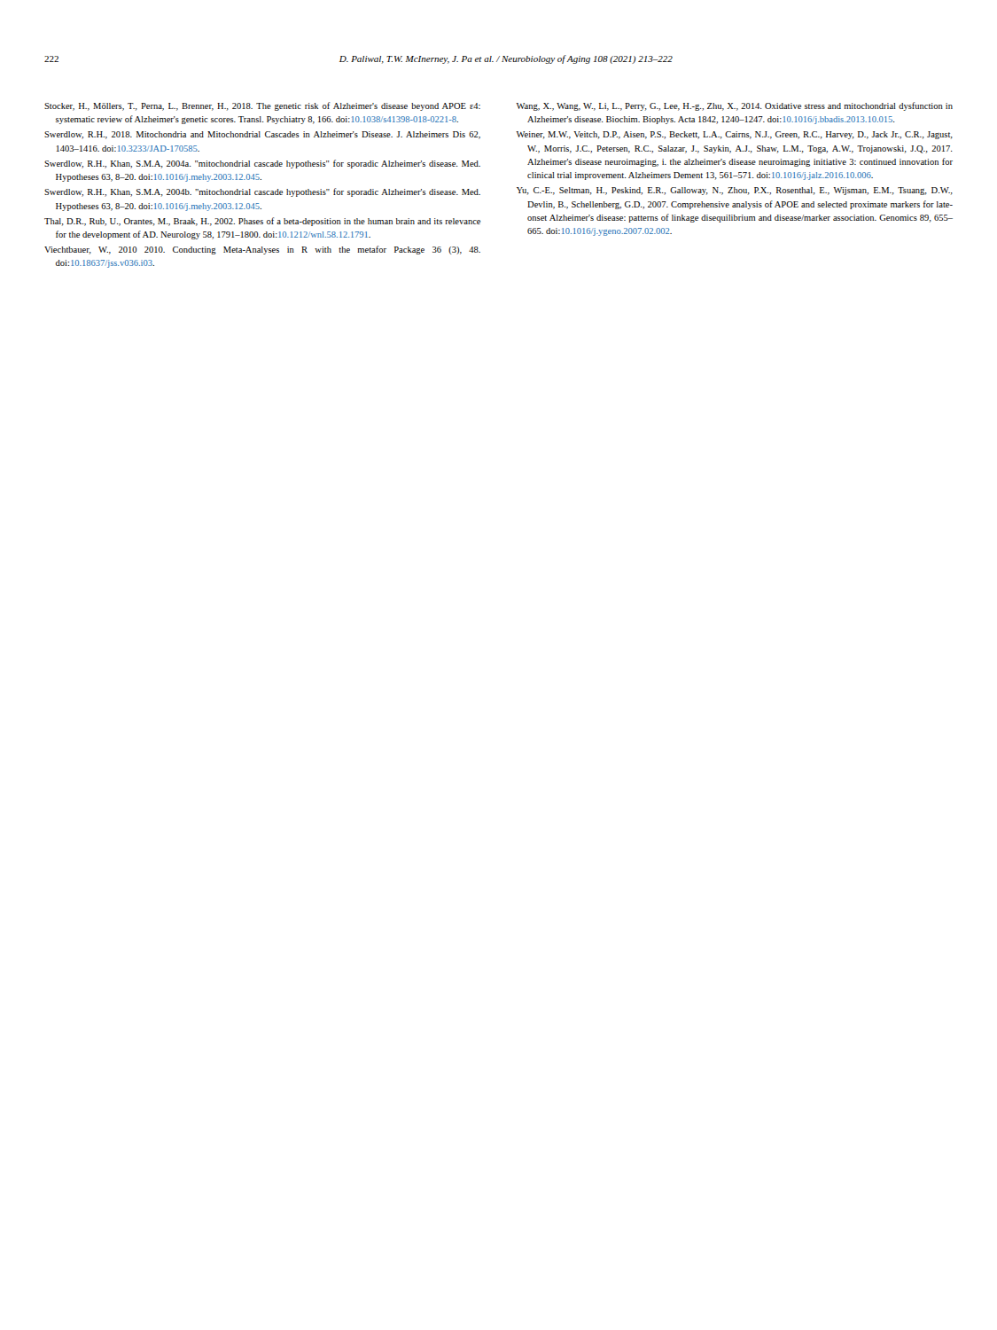222
D. Paliwal, T.W. McInerney, J. Pa et al. / Neurobiology of Aging 108 (2021) 213–222
Stocker, H., Möllers, T., Perna, L., Brenner, H., 2018. The genetic risk of Alzheimer's disease beyond APOE ε4: systematic review of Alzheimer's genetic scores. Transl. Psychiatry 8, 166. doi:10.1038/s41398-018-0221-8.
Swerdlow, R.H., 2018. Mitochondria and Mitochondrial Cascades in Alzheimer's Disease. J. Alzheimers Dis 62, 1403–1416. doi:10.3233/JAD-170585.
Swerdlow, R.H., Khan, S.M.A, 2004a. "mitochondrial cascade hypothesis" for sporadic Alzheimer's disease. Med. Hypotheses 63, 8–20. doi:10.1016/j.mehy.2003.12.045.
Swerdlow, R.H., Khan, S.M.A, 2004b. "mitochondrial cascade hypothesis" for sporadic Alzheimer's disease. Med. Hypotheses 63, 8–20. doi:10.1016/j.mehy.2003.12.045.
Thal, D.R., Rub, U., Orantes, M., Braak, H., 2002. Phases of a beta-deposition in the human brain and its relevance for the development of AD. Neurology 58, 1791–1800. doi:10.1212/wnl.58.12.1791.
Viechtbauer, W., 2010 2010. Conducting Meta-Analyses in R with the metafor Package 36 (3), 48. doi:10.18637/jss.v036.i03.
Wang, X., Wang, W., Li, L., Perry, G., Lee, H.-g., Zhu, X., 2014. Oxidative stress and mitochondrial dysfunction in Alzheimer's disease. Biochim. Biophys. Acta 1842, 1240–1247. doi:10.1016/j.bbadis.2013.10.015.
Weiner, M.W., Veitch, D.P., Aisen, P.S., Beckett, L.A., Cairns, N.J., Green, R.C., Harvey, D., Jack Jr., C.R., Jagust, W., Morris, J.C., Petersen, R.C., Salazar, J., Saykin, A.J., Shaw, L.M., Toga, A.W., Trojanowski, J.Q., 2017. Alzheimer's disease neuroimaging, i. the alzheimer's disease neuroimaging initiative 3: continued innovation for clinical trial improvement. Alzheimers Dement 13, 561–571. doi:10.1016/j.jalz.2016.10.006.
Yu, C.-E., Seltman, H., Peskind, E.R., Galloway, N., Zhou, P.X., Rosenthal, E., Wijsman, E.M., Tsuang, D.W., Devlin, B., Schellenberg, G.D., 2007. Comprehensive analysis of APOE and selected proximate markers for late-onset Alzheimer's disease: patterns of linkage disequilibrium and disease/marker association. Genomics 89, 655–665. doi:10.1016/j.ygeno.2007.02.002.